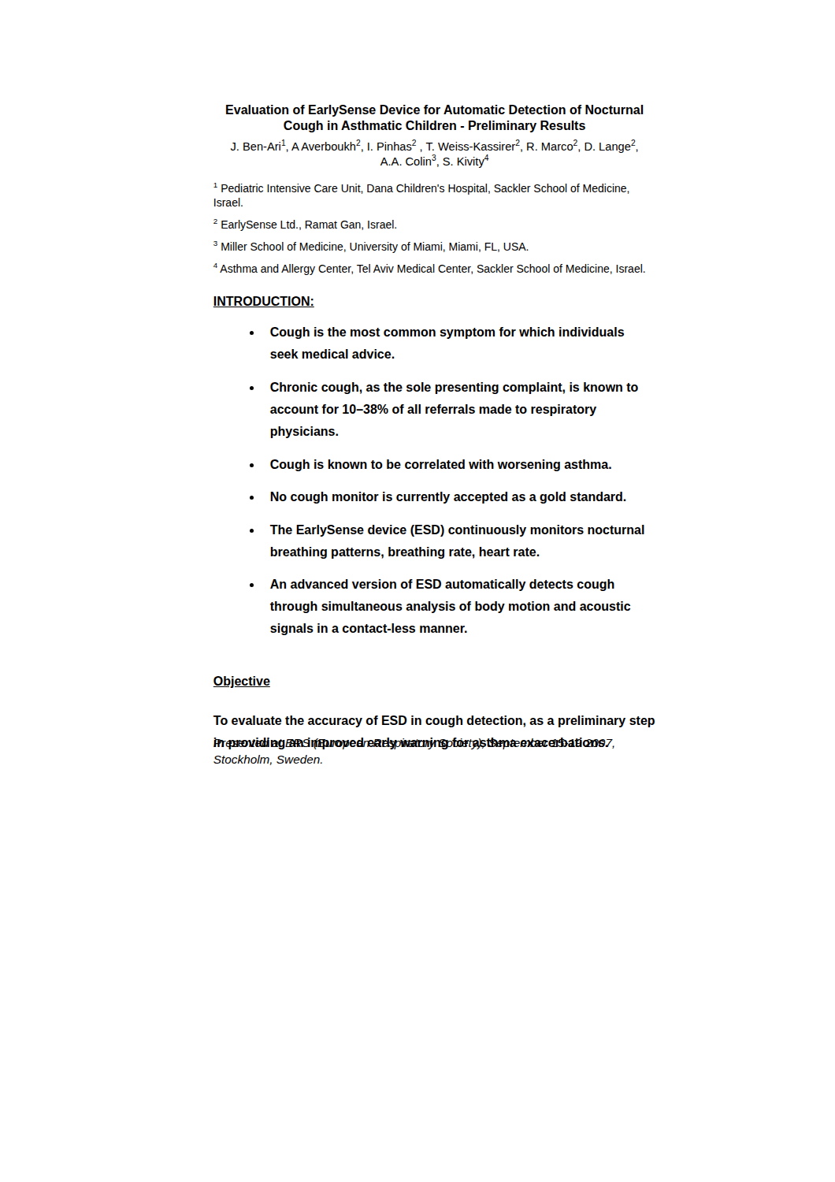Evaluation of EarlySense Device for Automatic Detection of Nocturnal
Cough in Asthmatic Children - Preliminary Results
J. Ben-Ari1, A Averboukh2, I. Pinhas2 , T. Weiss-Kassirer2, R. Marco2, D. Lange2,
A.A. Colin3, S. Kivity4
1 Pediatric Intensive Care Unit, Dana Children's Hospital, Sackler School of Medicine, Israel.
2 EarlySense Ltd., Ramat Gan, Israel.
3 Miller School of Medicine, University of Miami, Miami, FL, USA.
4 Asthma and Allergy Center, Tel Aviv Medical Center, Sackler School of Medicine, Israel.
INTRODUCTION:
Cough is the most common symptom for which individuals seek medical advice.
Chronic cough, as the sole presenting complaint, is known to account for 10–38% of all referrals made to respiratory physicians.
Cough is known to be correlated with worsening asthma.
No cough monitor is currently accepted as a gold standard.
The EarlySense device (ESD) continuously monitors nocturnal breathing patterns, breathing rate, heart rate.
An advanced version of ESD automatically detects cough through simultaneous analysis of body motion and acoustic signals in a contact-less manner.
Objective
To evaluate the accuracy of ESD in cough detection, as a preliminary step in providing an improved early warning for asthma exacerbations.
Presented at ERS (European Respiratory Society), September 15-19 2007, Stockholm, Sweden.